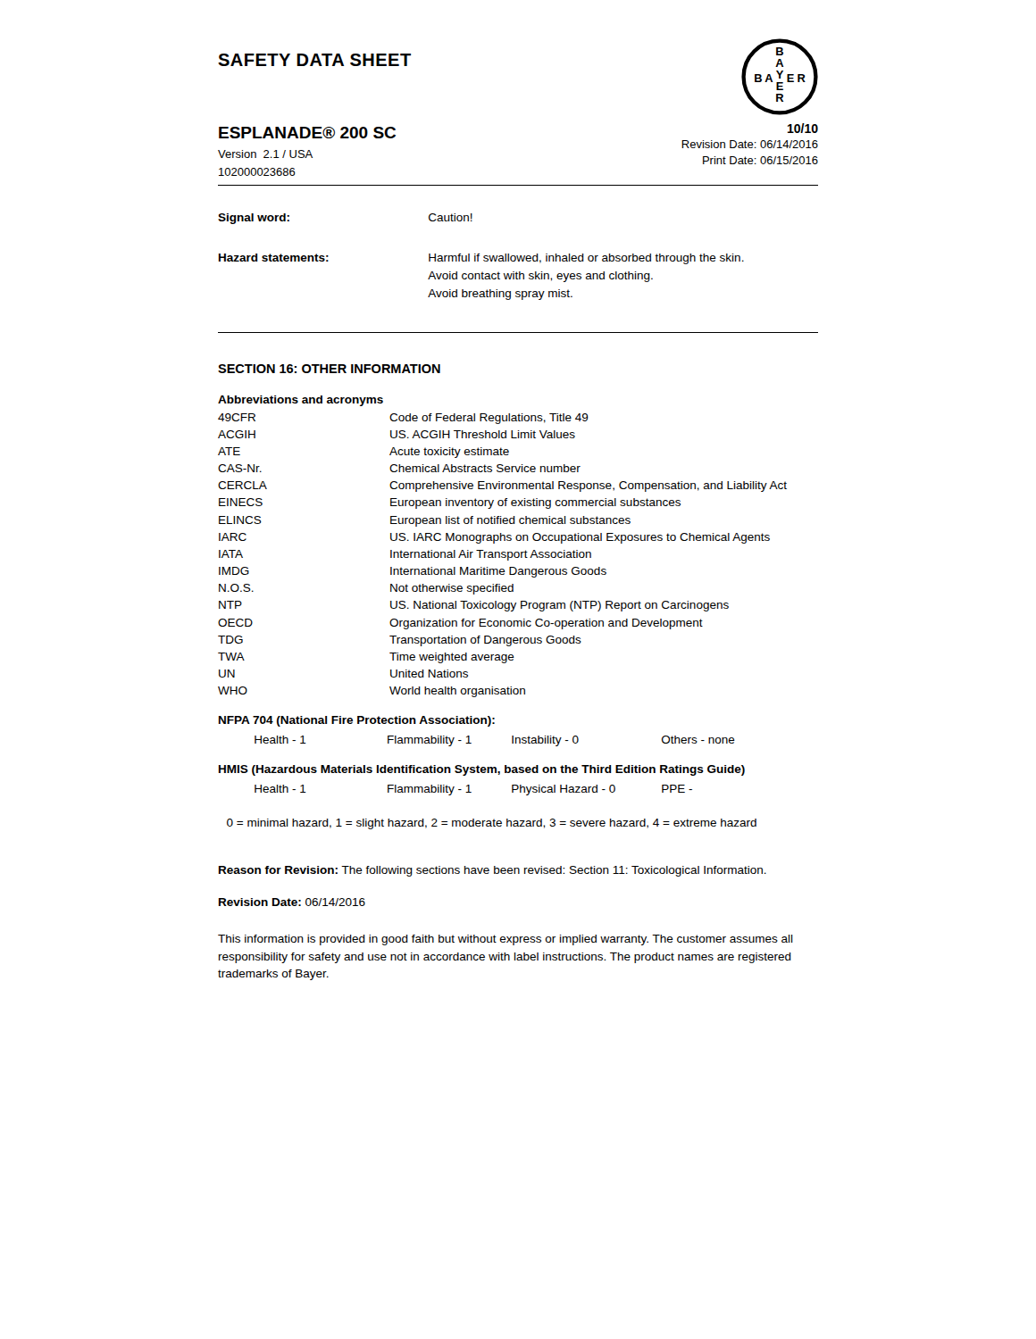B A Y E R B A E R
SAFETY DATA SHEET
ESPLANADE® 200 SC
Version 2.1 / USA
102000023686
10/10
Revision Date: 06/14/2016
Print Date: 06/15/2016
Signal word:
Caution!
Hazard statements:
Harmful if swallowed, inhaled or absorbed through the skin.
Avoid contact with skin, eyes and clothing.
Avoid breathing spray mist.
SECTION 16: OTHER INFORMATION
Abbreviations and acronyms
| 49CFR | Code of Federal Regulations, Title 49 |
| ACGIH | US. ACGIH Threshold Limit Values |
| ATE | Acute toxicity estimate |
| CAS-Nr. | Chemical Abstracts Service number |
| CERCLA | Comprehensive Environmental Response, Compensation, and Liability Act |
| EINECS | European inventory of existing commercial substances |
| ELINCS | European list of notified chemical substances |
| IARC | US. IARC Monographs on Occupational Exposures to Chemical Agents |
| IATA | International Air Transport Association |
| IMDG | International Maritime Dangerous Goods |
| N.O.S. | Not otherwise specified |
| NTP | US. National Toxicology Program (NTP) Report on Carcinogens |
| OECD | Organization for Economic Co-operation and Development |
| TDG | Transportation of Dangerous Goods |
| TWA | Time weighted average |
| UN | United Nations |
| WHO | World health organisation |
NFPA 704 (National Fire Protection Association):
Health - 1 Flammability - 1 Instability - 0 Others - none
HMIS (Hazardous Materials Identification System, based on the Third Edition Ratings Guide)
Health - 1 Flammability - 1 Physical Hazard - 0 PPE -
0 = minimal hazard, 1 = slight hazard, 2 = moderate hazard, 3 = severe hazard, 4 = extreme hazard
Reason for Revision: The following sections have been revised: Section 11: Toxicological Information.
Revision Date: 06/14/2016
This information is provided in good faith but without express or implied warranty. The customer assumes all responsibility for safety and use not in accordance with label instructions. The product names are registered trademarks of Bayer.